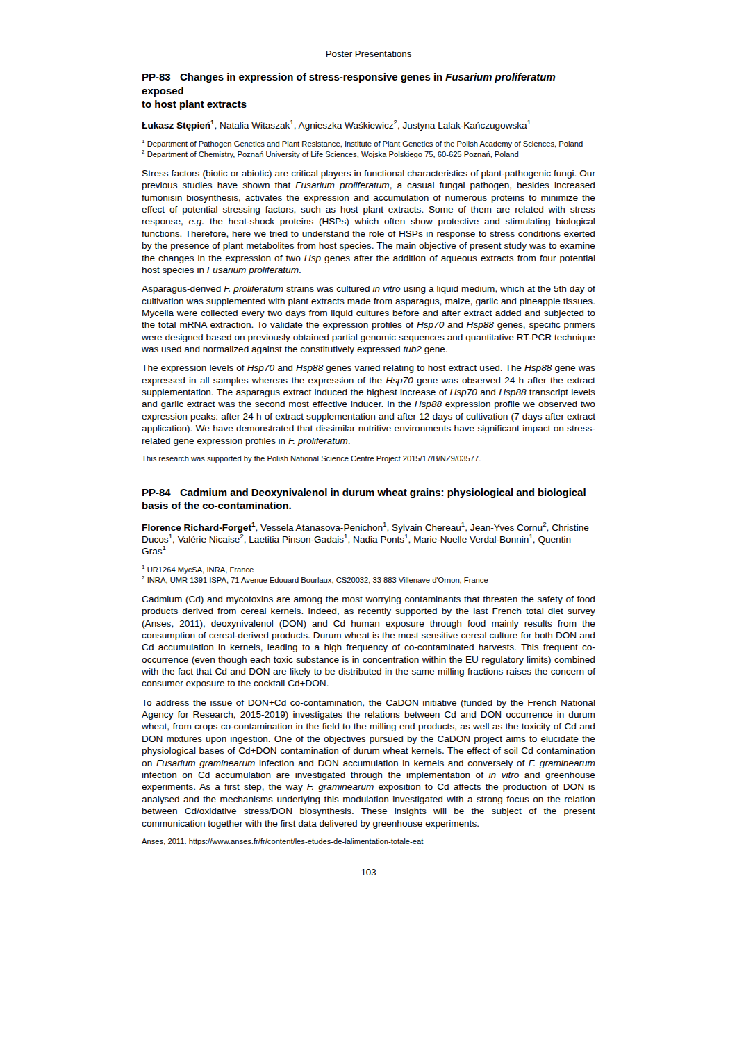Poster Presentations
PP-83 Changes in expression of stress-responsive genes in Fusarium proliferatum exposed
to host plant extracts
Łukasz Stępień1, Natalia Witaszak1, Agnieszka Waśkiewicz2, Justyna Lalak-Kańczugowska1
1 Department of Pathogen Genetics and Plant Resistance, Institute of Plant Genetics of the Polish Academy of Sciences, Poland
2 Department of Chemistry, Poznań University of Life Sciences, Wojska Polskiego 75, 60-625 Poznań, Poland
Stress factors (biotic or abiotic) are critical players in functional characteristics of plant-pathogenic fungi. Our previous studies have shown that Fusarium proliferatum, a casual fungal pathogen, besides increased fumonisin biosynthesis, activates the expression and accumulation of numerous proteins to minimize the effect of potential stressing factors, such as host plant extracts. Some of them are related with stress response, e.g. the heat-shock proteins (HSPs) which often show protective and stimulating biological functions. Therefore, here we tried to understand the role of HSPs in response to stress conditions exerted by the presence of plant metabolites from host species. The main objective of present study was to examine the changes in the expression of two Hsp genes after the addition of aqueous extracts from four potential host species in Fusarium proliferatum.
Asparagus-derived F. proliferatum strains was cultured in vitro using a liquid medium, which at the 5th day of cultivation was supplemented with plant extracts made from asparagus, maize, garlic and pineapple tissues. Mycelia were collected every two days from liquid cultures before and after extract added and subjected to the total mRNA extraction. To validate the expression profiles of Hsp70 and Hsp88 genes, specific primers were designed based on previously obtained partial genomic sequences and quantitative RT-PCR technique was used and normalized against the constitutively expressed tub2 gene.
The expression levels of Hsp70 and Hsp88 genes varied relating to host extract used. The Hsp88 gene was expressed in all samples whereas the expression of the Hsp70 gene was observed 24 h after the extract supplementation. The asparagus extract induced the highest increase of Hsp70 and Hsp88 transcript levels and garlic extract was the second most effective inducer. In the Hsp88 expression profile we observed two expression peaks: after 24 h of extract supplementation and after 12 days of cultivation (7 days after extract application). We have demonstrated that dissimilar nutritive environments have significant impact on stress-related gene expression profiles in F. proliferatum.
This research was supported by the Polish National Science Centre Project 2015/17/B/NZ9/03577.
PP-84 Cadmium and Deoxynivalenol in durum wheat grains: physiological and biological basis of the co-contamination.
Florence Richard-Forget1, Vessela Atanasova-Penichon1, Sylvain Chereau1, Jean-Yves Cornu2, Christine Ducos1, Valérie Nicaise2, Laetitia Pinson-Gadais1, Nadia Ponts1, Marie-Noelle Verdal-Bonnin1, Quentin Gras1
1 UR1264 MycSA, INRA, France
2 INRA, UMR 1391 ISPA, 71 Avenue Edouard Bourlaux, CS20032, 33 883 Villenave d'Ornon, France
Cadmium (Cd) and mycotoxins are among the most worrying contaminants that threaten the safety of food products derived from cereal kernels. Indeed, as recently supported by the last French total diet survey (Anses, 2011), deoxynivalenol (DON) and Cd human exposure through food mainly results from the consumption of cereal-derived products. Durum wheat is the most sensitive cereal culture for both DON and Cd accumulation in kernels, leading to a high frequency of co-contaminated harvests. This frequent co-occurrence (even though each toxic substance is in concentration within the EU regulatory limits) combined with the fact that Cd and DON are likely to be distributed in the same milling fractions raises the concern of consumer exposure to the cocktail Cd+DON.
To address the issue of DON+Cd co-contamination, the CaDON initiative (funded by the French National Agency for Research, 2015-2019) investigates the relations between Cd and DON occurrence in durum wheat, from crops co-contamination in the field to the milling end products, as well as the toxicity of Cd and DON mixtures upon ingestion. One of the objectives pursued by the CaDON project aims to elucidate the physiological bases of Cd+DON contamination of durum wheat kernels. The effect of soil Cd contamination on Fusarium graminearum infection and DON accumulation in kernels and conversely of F. graminearum infection on Cd accumulation are investigated through the implementation of in vitro and greenhouse experiments. As a first step, the way F. graminearum exposition to Cd affects the production of DON is analysed and the mechanisms underlying this modulation investigated with a strong focus on the relation between Cd/oxidative stress/DON biosynthesis. These insights will be the subject of the present communication together with the first data delivered by greenhouse experiments.
Anses, 2011. https://www.anses.fr/fr/content/les-etudes-de-lalimentation-totale-eat
103